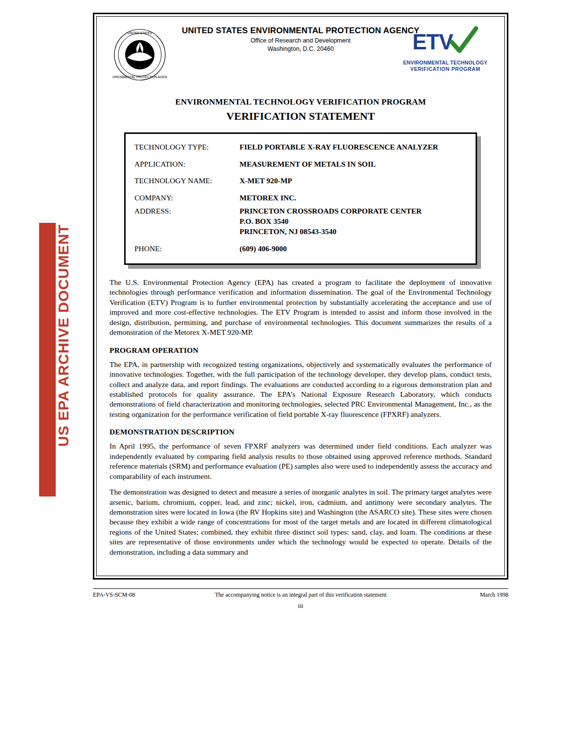US EPA ARCHIVE DOCUMENT
UNITED STATES ENVIRONMENTAL PROTECTION AGENCY
UNITED STATES ENVIRONMENTAL PROTECTION AGENCY
Office of Research and Development
Washington, D.C. 20460
ETV
ENVIRONMENTAL TECHNOLOGY
VERIFICATION PROGRAM
ENVIRONMENTAL TECHNOLOGY VERIFICATION PROGRAM
VERIFICATION STATEMENT
| TECHNOLOGY TYPE: | FIELD PORTABLE X-RAY FLUORESCENCE ANALYZER |
| APPLICATION: | MEASUREMENT OF METALS IN SOIL |
| TECHNOLOGY NAME: | X-MET 920-MP |
| COMPANY: | METOREX INC. |
| ADDRESS: | PRINCETON CROSSROADS CORPORATE CENTER P.O. BOX 3540 PRINCETON, NJ 08543-3540 |
| PHONE: | (609) 406-9000 |
The U.S. Environmental Protection Agency (EPA) has created a program to facilitate the deployment of innovative technologies through performance verification and information dissemination. The goal of the Environmental Technology Verification (ETV) Program is to further environmental protection by substantially accelerating the acceptance and use of improved and more cost-effective technologies. The ETV Program is intended to assist and inform those involved in the design, distribution, permitting, and purchase of environmental technologies. This document summarizes the results of a demonstration of the Metorex X-MET 920-MP.
PROGRAM OPERATION
The EPA, in partnership with recognized testing organizations, objectively and systematically evaluates the performance of innovative technologies. Together, with the full participation of the technology developer, they develop plans, conduct tests, collect and analyze data, and report findings. The evaluations are conducted according to a rigorous demonstration plan and established protocols for quality assurance. The EPA’s National Exposure Research Laboratory, which conducts demonstrations of field characterization and monitoring technologies, selected PRC Environmental Management, Inc., as the testing organization for the performance verification of field portable X-ray fluorescence (FPXRF) analyzers.
DEMONSTRATION DESCRIPTION
In April 1995, the performance of seven FPXRF analyzers was determined under field conditions. Each analyzer was independently evaluated by comparing field analysis results to those obtained using approved reference methods. Standard reference materials (SRM) and performance evaluation (PE) samples also were used to independently assess the accuracy and comparability of each instrument.
The demonstration was designed to detect and measure a series of inorganic analytes in soil. The primary target analytes were arsenic, barium, chromium, copper, lead, and zinc; nickel, iron, cadmium, and antimony were secondary analytes. The demonstration sites were located in Iowa (the RV Hopkins site) and Washington (the ASARCO site). These sites were chosen because they exhibit a wide range of concentrations for most of the target metals and are located in different climatological regions of the United States; combined, they exhibit three distinct soil types: sand, clay, and loam. The conditions at these sites are representative of those environments under which the technology would be expected to operate. Details of the demonstration, including a data summary and
EPA-VS-SCM-08
The accompanying notice is an integral part of this verification statement
March 1998
iii